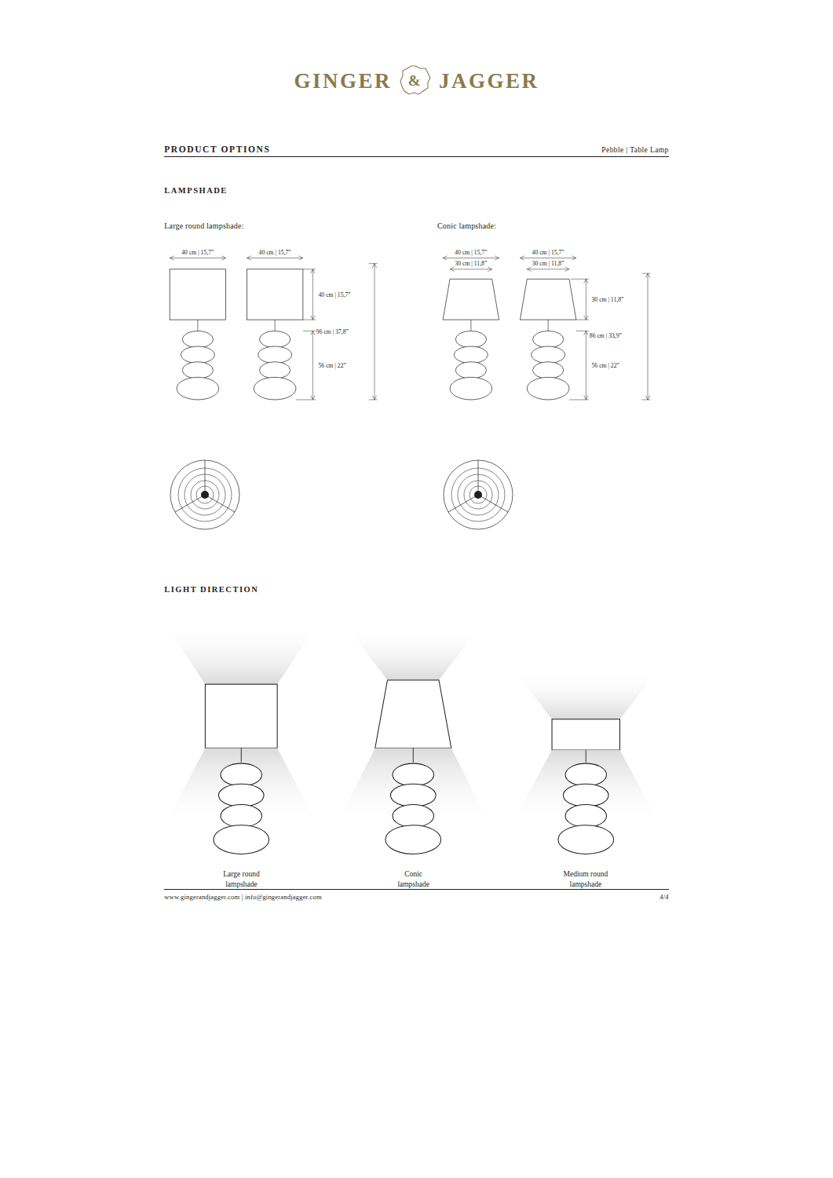GINGER & JAGGER
Product Options
Pebble | Table Lamp
Lampshade
Large round lampshade:
40 cm | 15,7” 40 cm | 15,7” 40 cm | 15,7” 56 cm | 22” 96 cm | 37,8”
Conic lampshade:
40 cm | 15,7” 30 cm | 11,8” 40 cm | 15,7” 30 cm | 11,8” 30 cm | 11,8” 56 cm | 22” 86 cm | 33,9”
Light Direction
Large round
lampshade
Conic
lampshade
Medium round
lampshade
www.gingerandjagger.com | info@gingerandjagger.com 4/4